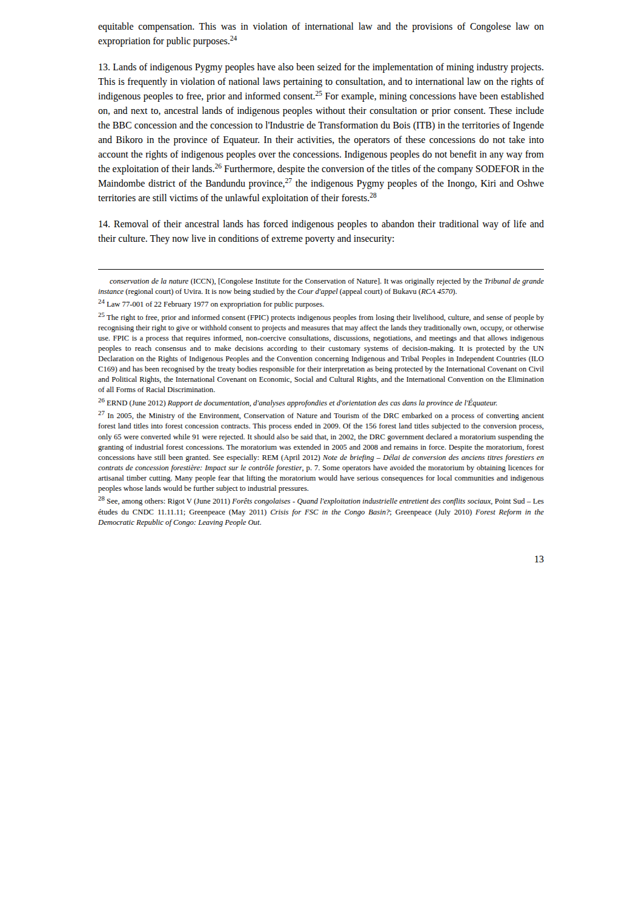equitable compensation. This was in violation of international law and the provisions of Congolese law on expropriation for public purposes.24
13. Lands of indigenous Pygmy peoples have also been seized for the implementation of mining industry projects. This is frequently in violation of national laws pertaining to consultation, and to international law on the rights of indigenous peoples to free, prior and informed consent.25 For example, mining concessions have been established on, and next to, ancestral lands of indigenous peoples without their consultation or prior consent. These include the BBC concession and the concession to l'Industrie de Transformation du Bois (ITB) in the territories of Ingende and Bikoro in the province of Equateur. In their activities, the operators of these concessions do not take into account the rights of indigenous peoples over the concessions. Indigenous peoples do not benefit in any way from the exploitation of their lands.26 Furthermore, despite the conversion of the titles of the company SODEFOR in the Maindombe district of the Bandundu province,27 the indigenous Pygmy peoples of the Inongo, Kiri and Oshwe territories are still victims of the unlawful exploitation of their forests.28
14. Removal of their ancestral lands has forced indigenous peoples to abandon their traditional way of life and their culture. They now live in conditions of extreme poverty and insecurity:
conservation de la nature (ICCN), [Congolese Institute for the Conservation of Nature]. It was originally rejected by the Tribunal de grande instance (regional court) of Uvira. It is now being studied by the Cour d'appel (appeal court) of Bukavu (RCA 4570).
24 Law 77-001 of 22 February 1977 on expropriation for public purposes.
25 The right to free, prior and informed consent (FPIC) protects indigenous peoples from losing their livelihood, culture, and sense of people by recognising their right to give or withhold consent to projects and measures that may affect the lands they traditionally own, occupy, or otherwise use. FPIC is a process that requires informed, non-coercive consultations, discussions, negotiations, and meetings and that allows indigenous peoples to reach consensus and to make decisions according to their customary systems of decision-making. It is protected by the UN Declaration on the Rights of Indigenous Peoples and the Convention concerning Indigenous and Tribal Peoples in Independent Countries (ILO C169) and has been recognised by the treaty bodies responsible for their interpretation as being protected by the International Covenant on Civil and Political Rights, the International Covenant on Economic, Social and Cultural Rights, and the International Convention on the Elimination of all Forms of Racial Discrimination.
26 ERND (June 2012) Rapport de documentation, d'analyses approfondies et d'orientation des cas dans la province de l'Équateur.
27 In 2005, the Ministry of the Environment, Conservation of Nature and Tourism of the DRC embarked on a process of converting ancient forest land titles into forest concession contracts. This process ended in 2009. Of the 156 forest land titles subjected to the conversion process, only 65 were converted while 91 were rejected. It should also be said that, in 2002, the DRC government declared a moratorium suspending the granting of industrial forest concessions. The moratorium was extended in 2005 and 2008 and remains in force. Despite the moratorium, forest concessions have still been granted. See especially: REM (April 2012) Note de briefing – Délai de conversion des anciens titres forestiers en contrats de concession forestière: Impact sur le contrôle forestier, p. 7. Some operators have avoided the moratorium by obtaining licences for artisanal timber cutting. Many people fear that lifting the moratorium would have serious consequences for local communities and indigenous peoples whose lands would be further subject to industrial pressures.
28 See, among others: Rigot V (June 2011) Forêts congolaises - Quand l'exploitation industrielle entretient des conflits sociaux, Point Sud – Les études du CNDC 11.11.11; Greenpeace (May 2011) Crisis for FSC in the Congo Basin?; Greenpeace (July 2010) Forest Reform in the Democratic Republic of Congo: Leaving People Out.
13